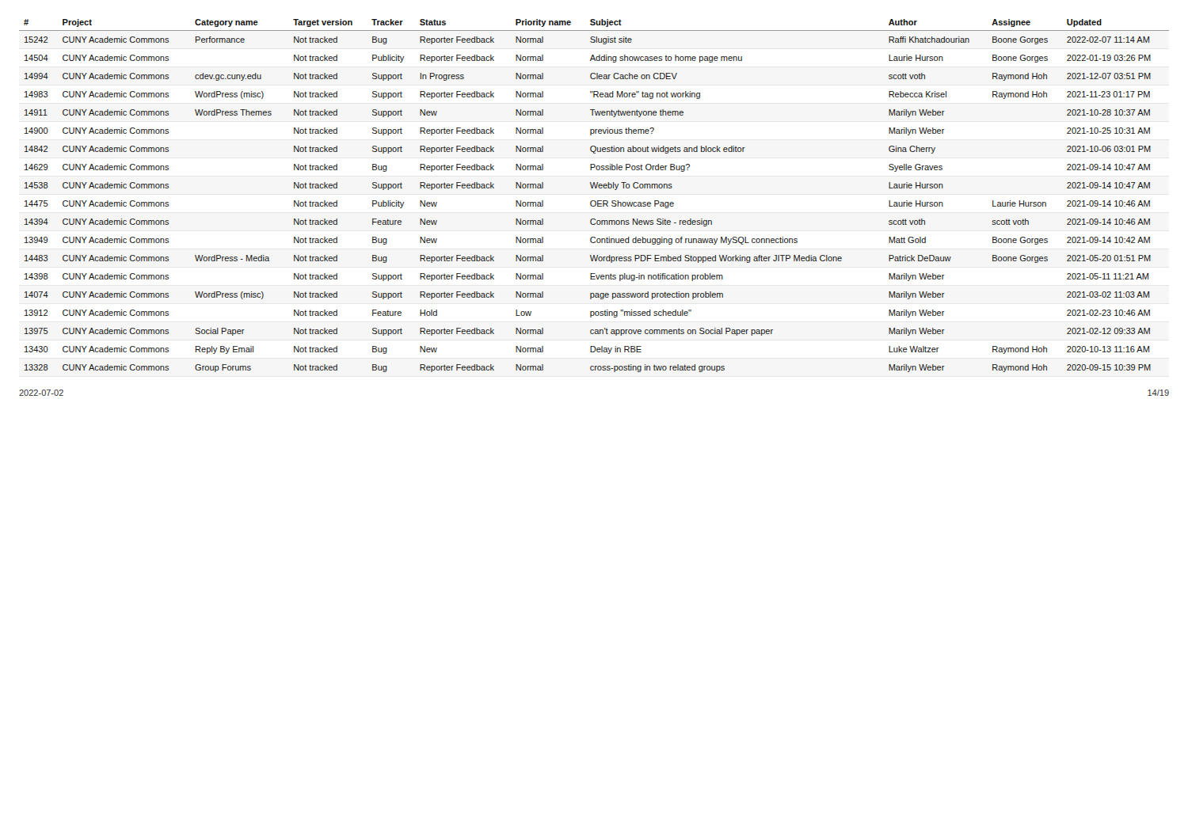| # | Project | Category name | Target version | Tracker | Status | Priority name | Subject | Author | Assignee | Updated |
| --- | --- | --- | --- | --- | --- | --- | --- | --- | --- | --- |
| 15242 | CUNY Academic Commons | Performance | Not tracked | Bug | Reporter Feedback | Normal | Slugist site | Raffi Khatchadourian | Boone Gorges | 2022-02-07 11:14 AM |
| 14504 | CUNY Academic Commons | | Not tracked | Publicity | Reporter Feedback | Normal | Adding showcases to home page menu | Laurie Hurson | Boone Gorges | 2022-01-19 03:26 PM |
| 14994 | CUNY Academic Commons | cdev.gc.cuny.edu | Not tracked | Support | In Progress | Normal | Clear Cache on CDEV | scott voth | Raymond Hoh | 2021-12-07 03:51 PM |
| 14983 | CUNY Academic Commons | WordPress (misc) | Not tracked | Support | Reporter Feedback | Normal | "Read More" tag not working | Rebecca Krisel | Raymond Hoh | 2021-11-23 01:17 PM |
| 14911 | CUNY Academic Commons | WordPress Themes | Not tracked | Support | New | Normal | Twentytwentyone theme | Marilyn Weber | | 2021-10-28 10:37 AM |
| 14900 | CUNY Academic Commons | | Not tracked | Support | Reporter Feedback | Normal | previous theme? | Marilyn Weber | | 2021-10-25 10:31 AM |
| 14842 | CUNY Academic Commons | | Not tracked | Support | Reporter Feedback | Normal | Question about widgets and block editor | Gina Cherry | | 2021-10-06 03:01 PM |
| 14629 | CUNY Academic Commons | | Not tracked | Bug | Reporter Feedback | Normal | Possible Post Order Bug? | Syelle Graves | | 2021-09-14 10:47 AM |
| 14538 | CUNY Academic Commons | | Not tracked | Support | Reporter Feedback | Normal | Weebly To Commons | Laurie Hurson | | 2021-09-14 10:47 AM |
| 14475 | CUNY Academic Commons | | Not tracked | Publicity | New | Normal | OER Showcase Page | Laurie Hurson | Laurie Hurson | 2021-09-14 10:46 AM |
| 14394 | CUNY Academic Commons | | Not tracked | Feature | New | Normal | Commons News Site - redesign | scott voth | scott voth | 2021-09-14 10:46 AM |
| 13949 | CUNY Academic Commons | | Not tracked | Bug | New | Normal | Continued debugging of runaway MySQL connections | Matt Gold | Boone Gorges | 2021-09-14 10:42 AM |
| 14483 | CUNY Academic Commons | WordPress - Media | Not tracked | Bug | Reporter Feedback | Normal | Wordpress PDF Embed Stopped Working after JITP Media Clone | Patrick DeDauw | Boone Gorges | 2021-05-20 01:51 PM |
| 14398 | CUNY Academic Commons | | Not tracked | Support | Reporter Feedback | Normal | Events plug-in notification problem | Marilyn Weber | | 2021-05-11 11:21 AM |
| 14074 | CUNY Academic Commons | WordPress (misc) | Not tracked | Support | Reporter Feedback | Normal | page password protection problem | Marilyn Weber | | 2021-03-02 11:03 AM |
| 13912 | CUNY Academic Commons | | Not tracked | Feature | Hold | Low | posting "missed schedule" | Marilyn Weber | | 2021-02-23 10:46 AM |
| 13975 | CUNY Academic Commons | Social Paper | Not tracked | Support | Reporter Feedback | Normal | can't approve comments on Social Paper paper | Marilyn Weber | | 2021-02-12 09:33 AM |
| 13430 | CUNY Academic Commons | Reply By Email | Not tracked | Bug | New | Normal | Delay in RBE | Luke Waltzer | Raymond Hoh | 2020-10-13 11:16 AM |
| 13328 | CUNY Academic Commons | Group Forums | Not tracked | Bug | Reporter Feedback | Normal | cross-posting in two related groups | Marilyn Weber | Raymond Hoh | 2020-09-15 10:39 PM |
2022-07-02 14/19